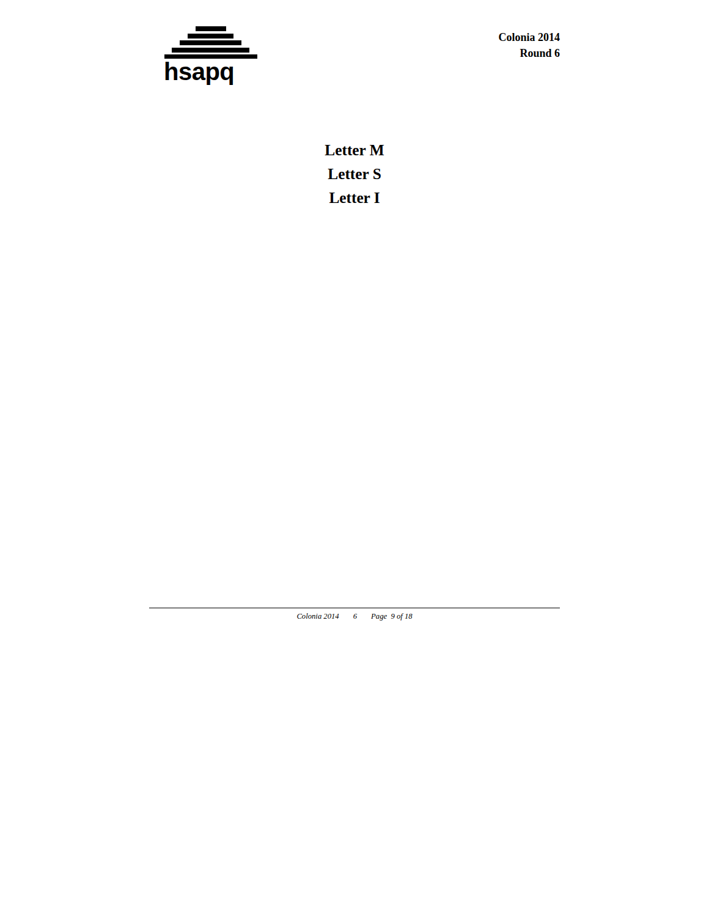hsapq
Colonia 2014
Round 6
Letter M
Letter S
Letter I
Colonia 20146 Page 9 of 18